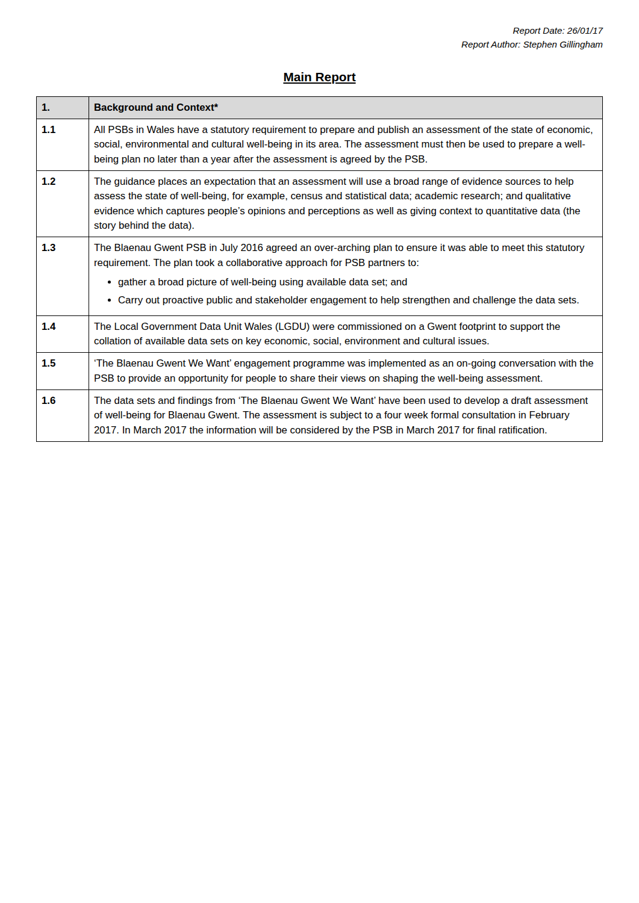Report Date: 26/01/17
Report Author: Stephen Gillingham
Main Report
| 1. | Background and Context* |
| --- | --- |
| 1.1 | All PSBs in Wales have a statutory requirement to prepare and publish an assessment of the state of economic, social, environmental and cultural well-being in its area. The assessment must then be used to prepare a well-being plan no later than a year after the assessment is agreed by the PSB. |
| 1.2 | The guidance places an expectation that an assessment will use a broad range of evidence sources to help assess the state of well-being, for example, census and statistical data; academic research; and qualitative evidence which captures people’s opinions and perceptions as well as giving context to quantitative data (the story behind the data). |
| 1.3 | The Blaenau Gwent PSB in July 2016 agreed an over-arching plan to ensure it was able to meet this statutory requirement. The plan took a collaborative approach for PSB partners to: gather a broad picture of well-being using available data set; and Carry out proactive public and stakeholder engagement to help strengthen and challenge the data sets. |
| 1.4 | The Local Government Data Unit Wales (LGDU) were commissioned on a Gwent footprint to support the collation of available data sets on key economic, social, environment and cultural issues. |
| 1.5 | ‘The Blaenau Gwent We Want’ engagement programme was implemented as an on-going conversation with the PSB to provide an opportunity for people to share their views on shaping the well-being assessment. |
| 1.6 | The data sets and findings from ‘The Blaenau Gwent We Want’ have been used to develop a draft assessment of well-being for Blaenau Gwent. The assessment is subject to a four week formal consultation in February 2017. In March 2017 the information will be considered by the PSB in March 2017 for final ratification. |